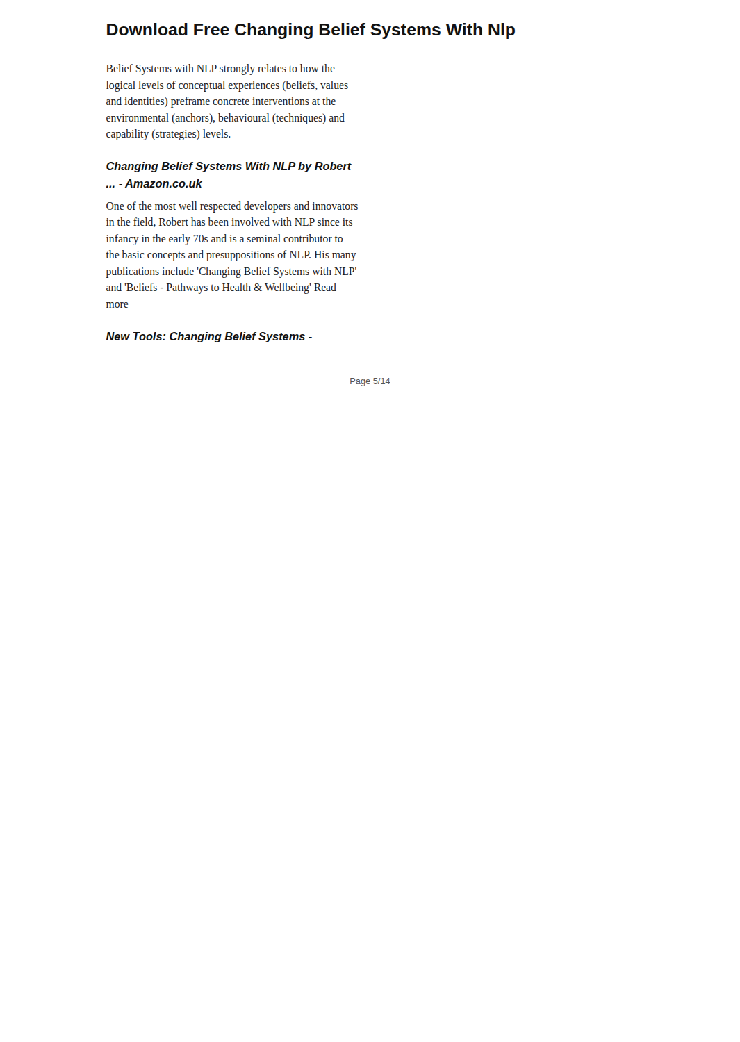Download Free Changing Belief Systems With Nlp
Belief Systems with NLP strongly relates to how the logical levels of conceptual experiences (beliefs, values and identities) preframe concrete interventions at the environmental (anchors), behavioural (techniques) and capability (strategies) levels.
Changing Belief Systems With NLP by Robert ... - Amazon.co.uk
One of the most well respected developers and innovators in the field, Robert has been involved with NLP since its infancy in the early 70s and is a seminal contributor to the basic concepts and presuppositions of NLP. His many publications include 'Changing Belief Systems with NLP' and 'Beliefs - Pathways to Health & Wellbeing' Read more
New Tools: Changing Belief Systems -
Page 5/14